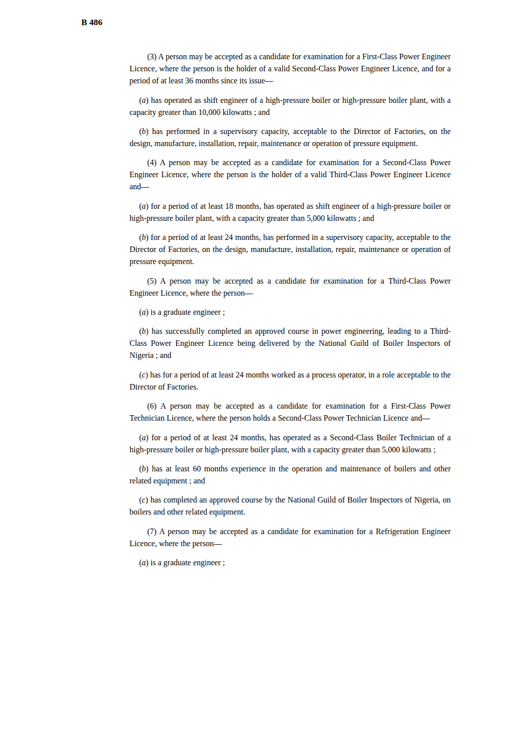B 486
(3) A person may be accepted as a candidate for examination for a First-Class Power Engineer Licence, where the person is the holder of a valid Second-Class Power Engineer Licence, and for a period of at least 36 months since its issue—
(a) has operated as shift engineer of a high-pressure boiler or high-pressure boiler plant, with a capacity greater than 10,000 kilowatts ; and
(b) has performed in a supervisory capacity, acceptable to the Director of Factories, on the design, manufacture, installation, repair, maintenance or operation of pressure equipment.
(4) A person may be accepted as a candidate for examination for a Second-Class Power Engineer Licence, where the person is the holder of a valid Third-Class Power Engineer Licence and—
(a) for a period of at least 18 months, has operated as shift engineer of a high-pressure boiler or high-pressure boiler plant, with a capacity greater than 5,000 kilowatts ; and
(b) for a period of at least 24 months, has performed in a supervisory capacity, acceptable to the Director of Factories, on the design, manufacture, installation, repair, maintenance or operation of pressure equipment.
(5) A person may be accepted as a candidate for examination for a Third-Class Power Engineer Licence, where the person—
(a) is a graduate engineer ;
(b) has successfully completed an approved course in power engineering, leading to a Third-Class Power Engineer Licence being delivered by the National Guild of Boiler Inspectors of Nigeria ; and
(c) has for a period of at least 24 months worked as a process operator, in a role acceptable to the Director of Factories.
(6) A person may be accepted as a candidate for examination for a First-Class Power Technician Licence, where the person holds a Second-Class Power Technician Licence and—
(a) for a period of at least 24 months, has operated as a Second-Class Boiler Technician of a high-pressure boiler or high-pressure boiler plant, with a capacity greater than 5,000 kilowatts ;
(b) has at least 60 months experience in the operation and maintenance of boilers and other related equipment ; and
(c) has completed an approved course by the National Guild of Boiler Inspectors of Nigeria, on boilers and other related equipment.
(7) A person may be accepted as a candidate for examination for a Refrigeration Engineer Licence, where the person—
(a) is a graduate engineer ;